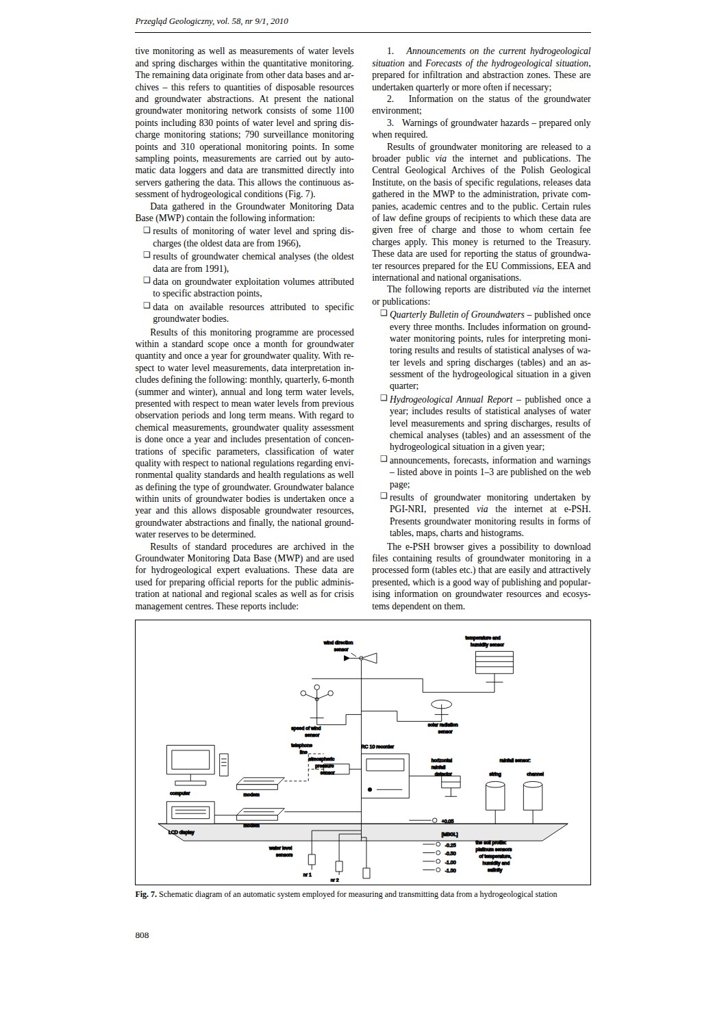Przegląd Geologiczny, vol. 58, nr 9/1, 2010
tive monitoring as well as measurements of water levels and spring discharges within the quantitative monitoring. The remaining data originate from other data bases and archives – this refers to quantities of disposable resources and groundwater abstractions. At present the national groundwater monitoring network consists of some 1100 points including 830 points of water level and spring discharge monitoring stations; 790 surveillance monitoring points and 310 operational monitoring points. In some sampling points, measurements are carried out by automatic data loggers and data are transmitted directly into servers gathering the data. This allows the continuous assessment of hydrogeological conditions (Fig. 7).
Data gathered in the Groundwater Monitoring Data Base (MWP) contain the following information:
results of monitoring of water level and spring discharges (the oldest data are from 1966),
results of groundwater chemical analyses (the oldest data are from 1991),
data on groundwater exploitation volumes attributed to specific abstraction points,
data on available resources attributed to specific groundwater bodies.
Results of this monitoring programme are processed within a standard scope once a month for groundwater quantity and once a year for groundwater quality. With respect to water level measurements, data interpretation includes defining the following: monthly, quarterly, 6-month (summer and winter), annual and long term water levels, presented with respect to mean water levels from previous observation periods and long term means. With regard to chemical measurements, groundwater quality assessment is done once a year and includes presentation of concentrations of specific parameters, classification of water quality with respect to national regulations regarding environmental quality standards and health regulations as well as defining the type of groundwater. Groundwater balance within units of groundwater bodies is undertaken once a year and this allows disposable groundwater resources, groundwater abstractions and finally, the national groundwater reserves to be determined.
Results of standard procedures are archived in the Groundwater Monitoring Data Base (MWP) and are used for hydrogeological expert evaluations. These data are used for preparing official reports for the public administration at national and regional scales as well as for crisis management centres. These reports include:
1. Announcements on the current hydrogeological situation and Forecasts of the hydrogeological situation, prepared for infiltration and abstraction zones. These are undertaken quarterly or more often if necessary;
2. Information on the status of the groundwater environment;
3. Warnings of groundwater hazards – prepared only when required.
Results of groundwater monitoring are released to a broader public via the internet and publications. The Central Geological Archives of the Polish Geological Institute, on the basis of specific regulations, releases data gathered in the MWP to the administration, private companies, academic centres and to the public. Certain rules of law define groups of recipients to which these data are given free of charge and those to whom certain fee charges apply. This money is returned to the Treasury. These data are used for reporting the status of groundwater resources prepared for the EU Commissions, EEA and international and national organisations.
The following reports are distributed via the internet or publications:
Quarterly Bulletin of Groundwaters – published once every three months. Includes information on groundwater monitoring points, rules for interpreting monitoring results and results of statistical analyses of water levels and spring discharges (tables) and an assessment of the hydrogeological situation in a given quarter;
Hydrogeological Annual Report – published once a year; includes results of statistical analyses of water level measurements and spring discharges, results of chemical analyses (tables) and an assessment of the hydrogeological situation in a given year;
announcements, forecasts, information and warnings – listed above in points 1–3 are published on the web page;
results of groundwater monitoring undertaken by PGI-NRI, presented via the internet at e-PSH. Presents groundwater monitoring results in forms of tables, maps, charts and histograms.
The e-PSH browser gives a possibility to download files containing results of groundwater monitoring in a processed form (tables etc.) that are easily and attractively presented, which is a good way of publishing and popularising information on groundwater resources and ecosystems dependent on them.
wind direction sensor temperature and humidity sensor solar radiation sensor speed of wind sensor computer modem telephone line RC 10 recorder atmospheric pressure sensor LCD display modem horizontal rainfall detector rainfall sensor: string channel +0.05 [MBGL] -0.25 -0.50 -1.00 -1.50 the soil profile: platinum sensors of temperature, humidity and salinity water level sensors nr 1 nr 2 nr 3
Fig. 7. Schematic diagram of an automatic system employed for measuring and transmitting data from a hydrogeological station
808